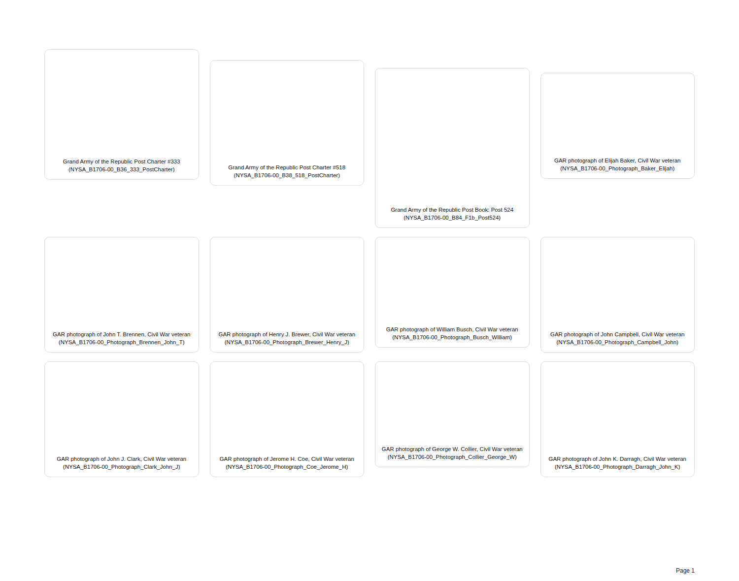Grand Army of the Republic Post Charter #333 (NYSA_B1706-00_B36_333_PostCharter)
Grand Army of the Republic Post Charter #518 (NYSA_B1706-00_B38_518_PostCharter)
Grand Army of the Republic Post Book: Post 524 (NYSA_B1706-00_B84_F1b_Post524)
GAR photograph of Elijah Baker, Civil War veteran (NYSA_B1706-00_Photograph_Baker_Elijah)
GAR photograph of John T. Brennen, Civil War veteran (NYSA_B1706-00_Photograph_Brennen_John_T)
GAR photograph of Henry J. Brewer, Civil War veteran (NYSA_B1706-00_Photograph_Brewer_Henry_J)
GAR photograph of William Busch, Civil War veteran (NYSA_B1706-00_Photograph_Busch_William)
GAR photograph of John Campbell, Civil War veteran (NYSA_B1706-00_Photograph_Campbell_John)
GAR photograph of John J. Clark, Civil War veteran (NYSA_B1706-00_Photograph_Clark_John_J)
GAR photograph of Jerome H. Coe, Civil War veteran (NYSA_B1706-00_Photograph_Coe_Jerome_H)
GAR photograph of George W. Collier, Civil War veteran (NYSA_B1706-00_Photograph_Collier_George_W)
GAR photograph of John K. Darragh, Civil War veteran (NYSA_B1706-00_Photograph_Darragh_John_K)
Page 1